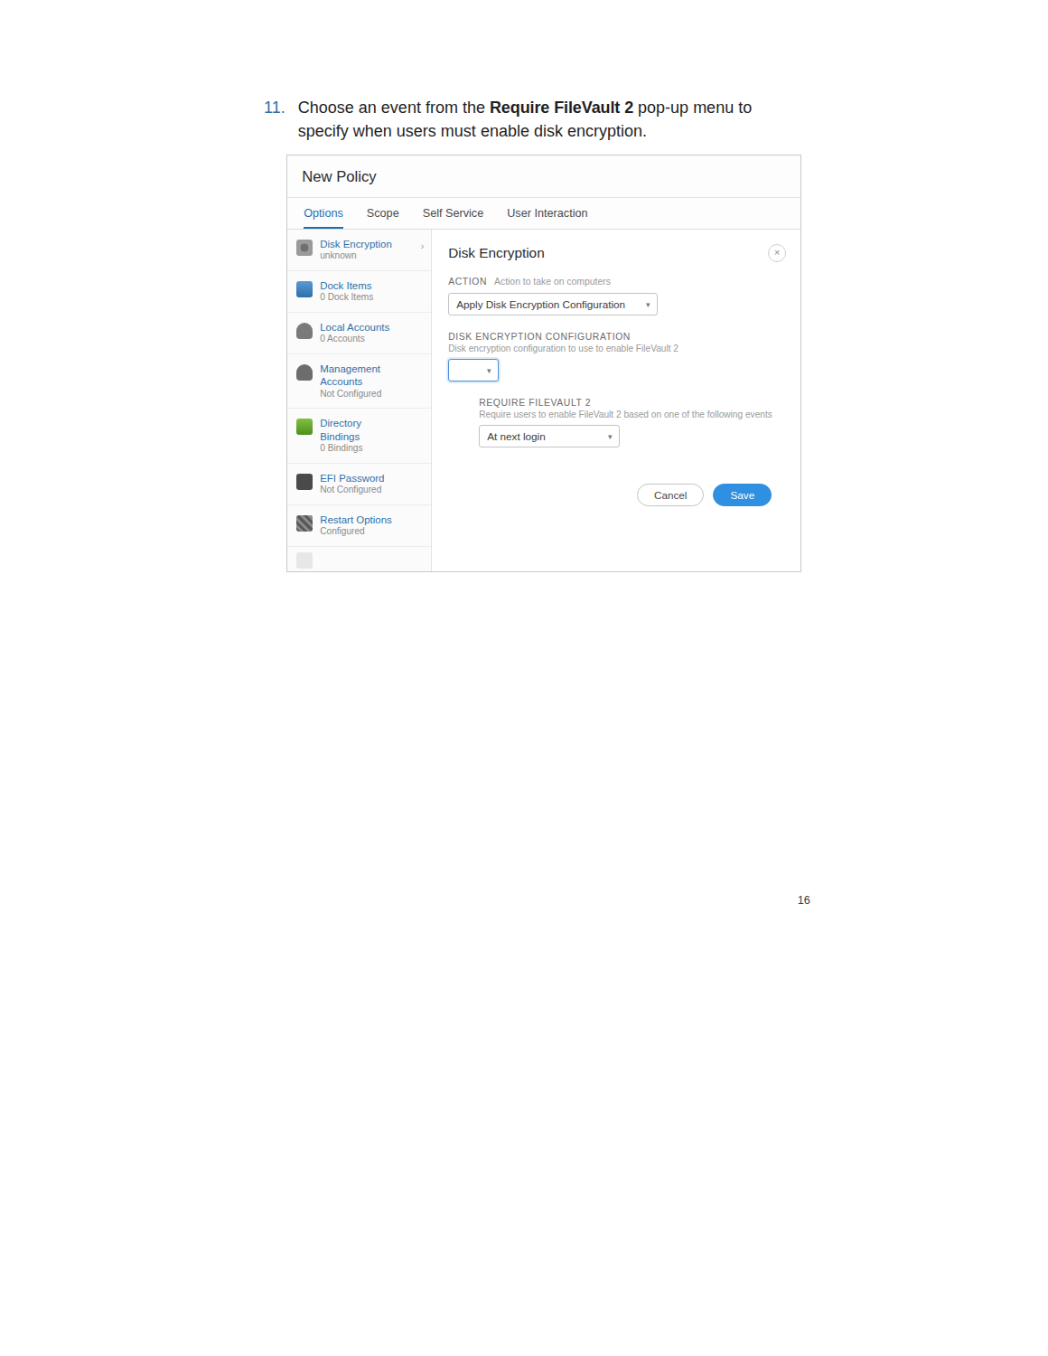11. Choose an event from the Require FileVault 2 pop-up menu to specify when users must enable disk encryption.
New Policy
Options Scope Self Service User Interaction
Disk Encryption
unknown
›
Dock Items
0 Dock Items
Local Accounts
0 Accounts
Management
Accounts
Not Configured
Directory
Bindings
0 Bindings
EFI Password
Not Configured
Restart Options
Configured
Disk Encryption
×
ACTION Action to take on computers
Apply Disk Encryption Configuration ▾
DISK ENCRYPTION CONFIGURATION
Disk encryption configuration to use to enable FileVault 2
▾
REQUIRE FILEVAULT 2
Require users to enable FileVault 2 based on one of the following events
At next login ▾
Cancel
Save
16